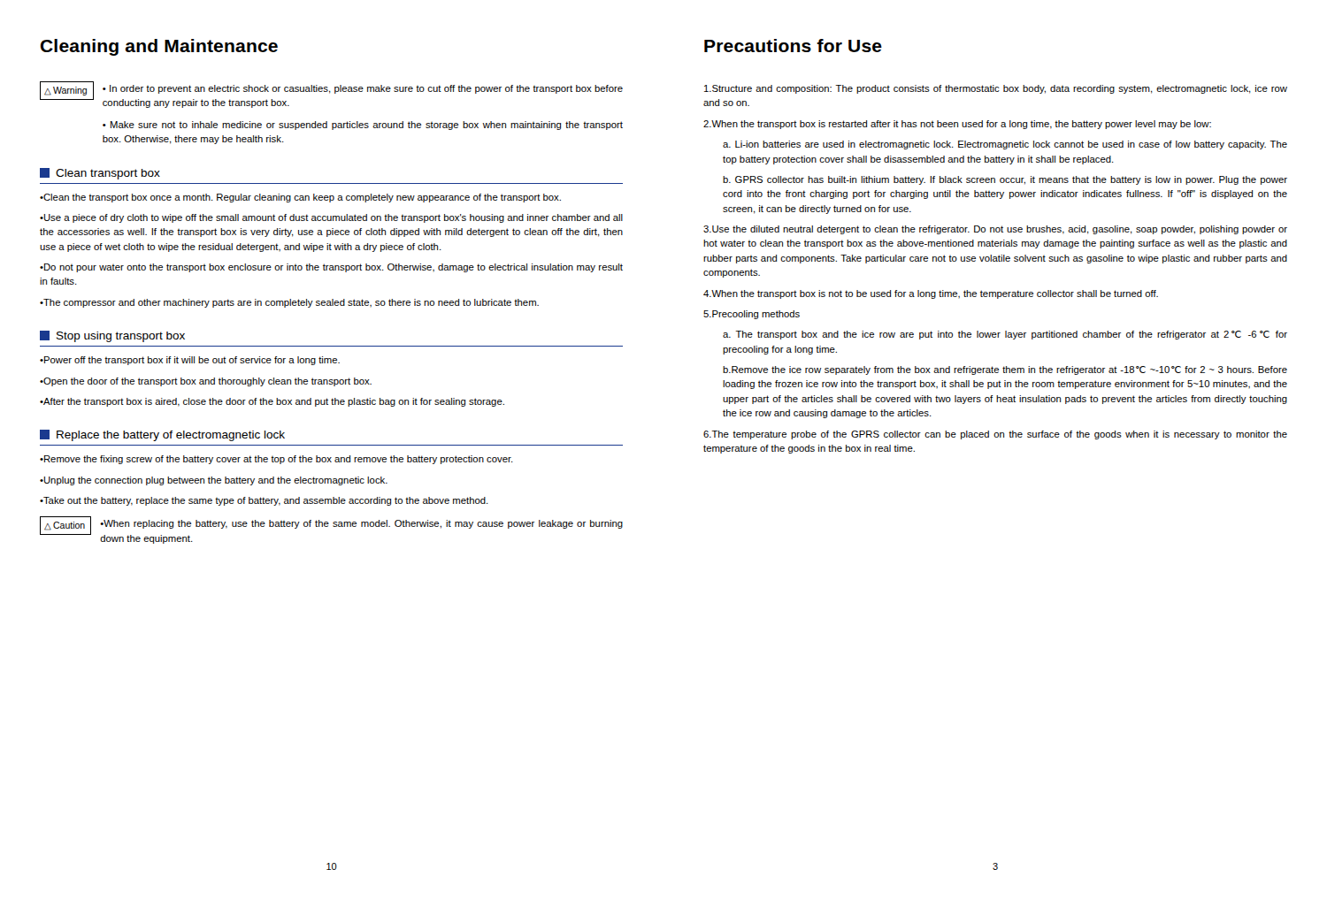Cleaning and Maintenance
△Warning
• In order to prevent an electric shock or casualties, please make sure to cut off the power of the transport box before conducting any repair to the transport box.
• Make sure not to inhale medicine or suspended particles around the storage box when maintaining the transport box. Otherwise, there may be health risk.
Clean transport box
•Clean the transport box once a month. Regular cleaning can keep a completely new appearance of the transport box.
•Use a piece of dry cloth to wipe off the small amount of dust accumulated on the transport box's housing and inner chamber and all the accessories as well. If the transport box is very dirty, use a piece of cloth dipped with mild detergent to clean off the dirt, then use a piece of wet cloth to wipe the residual detergent, and wipe it with a dry piece of cloth.
•Do not pour water onto the transport box enclosure or into the transport box. Otherwise, damage to electrical insulation may result in faults.
•The compressor and other machinery parts are in completely sealed state, so there is no need to lubricate them.
Stop using transport box
•Power off the transport box if it will be out of service for a long time.
•Open the door of the transport box and thoroughly clean the transport box.
•After the transport box is aired, close the door of the box and put the plastic bag on it for sealing storage.
Replace the battery of electromagnetic lock
•Remove the fixing screw of the battery cover at the top of the box and remove the battery protection cover.
•Unplug the connection plug between the battery and the electromagnetic lock.
•Take out the battery, replace the same type of battery, and assemble according to the above method.
△Caution
•When replacing the battery, use the battery of the same model. Otherwise, it may cause power leakage or burning down the equipment.
10
Precautions for Use
1.Structure and composition: The product consists of thermostatic box body, data recording system, electromagnetic lock, ice row and so on.
2.When the transport box is restarted after it has not been used for a long time, the battery power level may be low:
a. Li-ion batteries are used in electromagnetic lock. Electromagnetic lock cannot be used in case of low battery capacity. The top battery protection cover shall be disassembled and the battery in it shall be replaced.
b. GPRS collector has built-in lithium battery. If black screen occur, it means that the battery is low in power. Plug the power cord into the front charging port for charging until the battery power indicator indicates fullness. If "off" is displayed on the screen, it can be directly turned on for use.
3.Use the diluted neutral detergent to clean the refrigerator. Do not use brushes, acid, gasoline, soap powder, polishing powder or hot water to clean the transport box as the above-mentioned materials may damage the painting surface as well as the plastic and rubber parts and components. Take particular care not to use volatile solvent such as gasoline to wipe plastic and rubber parts and components.
4.When the transport box is not to be used for a long time, the temperature collector shall be turned off.
5.Precooling methods
a. The transport box and the ice row are put into the lower layer partitioned chamber of the refrigerator at 2℃ -6℃ for precooling for a long time.
b.Remove the ice row separately from the box and refrigerate them in the refrigerator at -18℃ ~-10℃ for 2 ~ 3 hours. Before loading the frozen ice row into the transport box, it shall be put in the room temperature environment for 5~10 minutes, and the upper part of the articles shall be covered with two layers of heat insulation pads to prevent the articles from directly touching the ice row and causing damage to the articles.
6.The temperature probe of the GPRS collector can be placed on the surface of the goods when it is necessary to monitor the temperature of the goods in the box in real time.
3